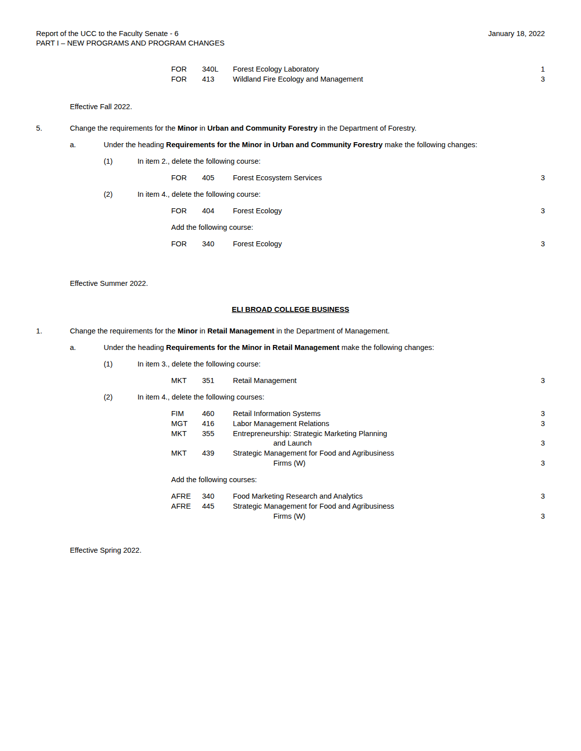Report of the UCC to the Faculty Senate - 6 PART I – NEW PROGRAMS AND PROGRAM CHANGES
January 18, 2022
FOR 340L Forest Ecology Laboratory 1
FOR 413 Wildland Fire Ecology and Management 3
Effective Fall 2022.
5. Change the requirements for the Minor in Urban and Community Forestry in the Department of Forestry.
a. Under the heading Requirements for the Minor in Urban and Community Forestry make the following changes:
(1) In item 2., delete the following course:
FOR 405 Forest Ecosystem Services 3
(2) In item 4., delete the following course:
FOR 404 Forest Ecology 3
Add the following course:
FOR 340 Forest Ecology 3
Effective Summer 2022.
ELI BROAD COLLEGE BUSINESS
1. Change the requirements for the Minor in Retail Management in the Department of Management.
a. Under the heading Requirements for the Minor in Retail Management make the following changes:
(1) In item 3., delete the following course:
MKT 351 Retail Management 3
(2) In item 4., delete the following courses:
FIM 460 Retail Information Systems 3
MGT 416 Labor Management Relations 3
MKT 355 Entrepreneurship: Strategic Marketing Planningand Launch 3
MKT 439 Strategic Management for Food and AgribusinessFirms (W) 3
Add the following courses:
AFRE 340 Food Marketing Research and Analytics 3
AFRE 445 Strategic Management for Food and AgribusinessFirms (W) 3
Effective Spring 2022.